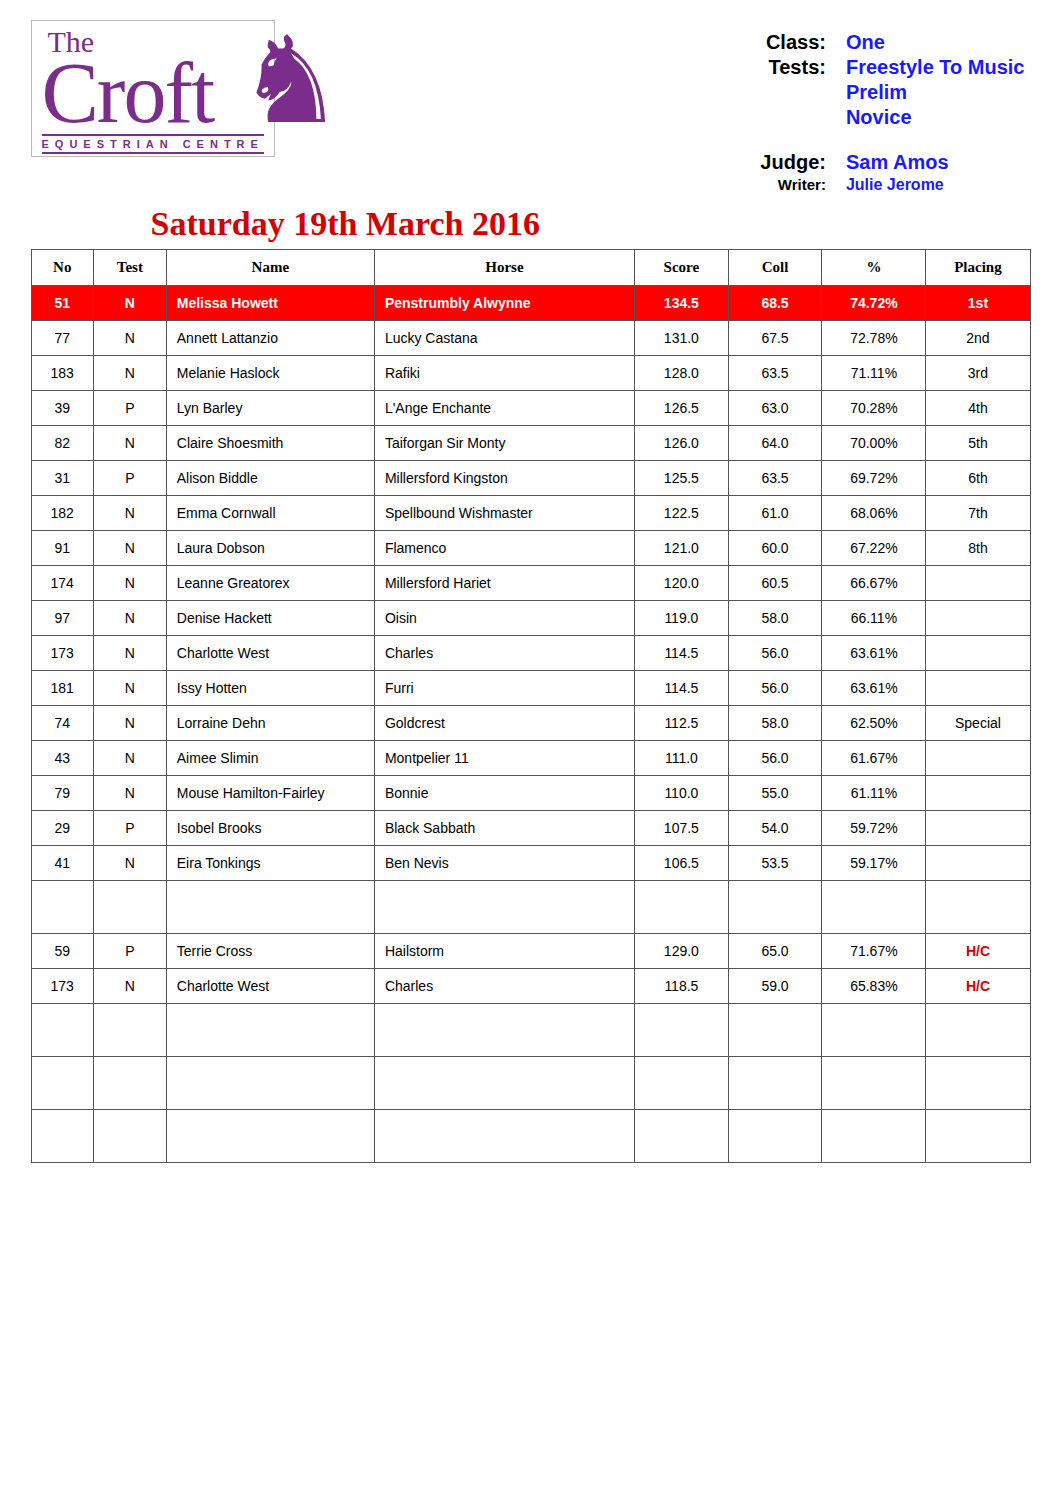The
Croft
EQUESTRIAN CENTRE
♞
| Class: | One |
| Tests: | Freestyle To Music |
| | Prelim |
| | Novice |
| Judge: | Sam Amos |
| Writer: | Julie Jerome |
Saturday 19th March 2016
| No | Test | Name | Horse | Score | Coll | % | Placing |
| --- | --- | --- | --- | --- | --- | --- | --- |
| 51 | N | Melissa Howett | Penstrumbly Alwynne | 134.5 | 68.5 | 74.72% | 1st |
| 77 | N | Annett Lattanzio | Lucky Castana | 131.0 | 67.5 | 72.78% | 2nd |
| 183 | N | Melanie Haslock | Rafiki | 128.0 | 63.5 | 71.11% | 3rd |
| 39 | P | Lyn Barley | L'Ange Enchante | 126.5 | 63.0 | 70.28% | 4th |
| 82 | N | Claire Shoesmith | Taiforgan Sir Monty | 126.0 | 64.0 | 70.00% | 5th |
| 31 | P | Alison Biddle | Millersford Kingston | 125.5 | 63.5 | 69.72% | 6th |
| 182 | N | Emma Cornwall | Spellbound Wishmaster | 122.5 | 61.0 | 68.06% | 7th |
| 91 | N | Laura Dobson | Flamenco | 121.0 | 60.0 | 67.22% | 8th |
| 174 | N | Leanne Greatorex | Millersford Hariet | 120.0 | 60.5 | 66.67% | |
| 97 | N | Denise Hackett | Oisin | 119.0 | 58.0 | 66.11% | |
| 173 | N | Charlotte West | Charles | 114.5 | 56.0 | 63.61% | |
| 181 | N | Issy Hotten | Furri | 114.5 | 56.0 | 63.61% | |
| 74 | N | Lorraine Dehn | Goldcrest | 112.5 | 58.0 | 62.50% | Special |
| 43 | N | Aimee Slimin | Montpelier 11 | 111.0 | 56.0 | 61.67% | |
| 79 | N | Mouse Hamilton-Fairley | Bonnie | 110.0 | 55.0 | 61.11% | |
| 29 | P | Isobel Brooks | Black Sabbath | 107.5 | 54.0 | 59.72% | |
| 41 | N | Eira Tonkings | Ben Nevis | 106.5 | 53.5 | 59.17% | |
| 59 | P | Terrie Cross | Hailstorm | 129.0 | 65.0 | 71.67% | H/C |
| 173 | N | Charlotte West | Charles | 118.5 | 59.0 | 65.83% | H/C |